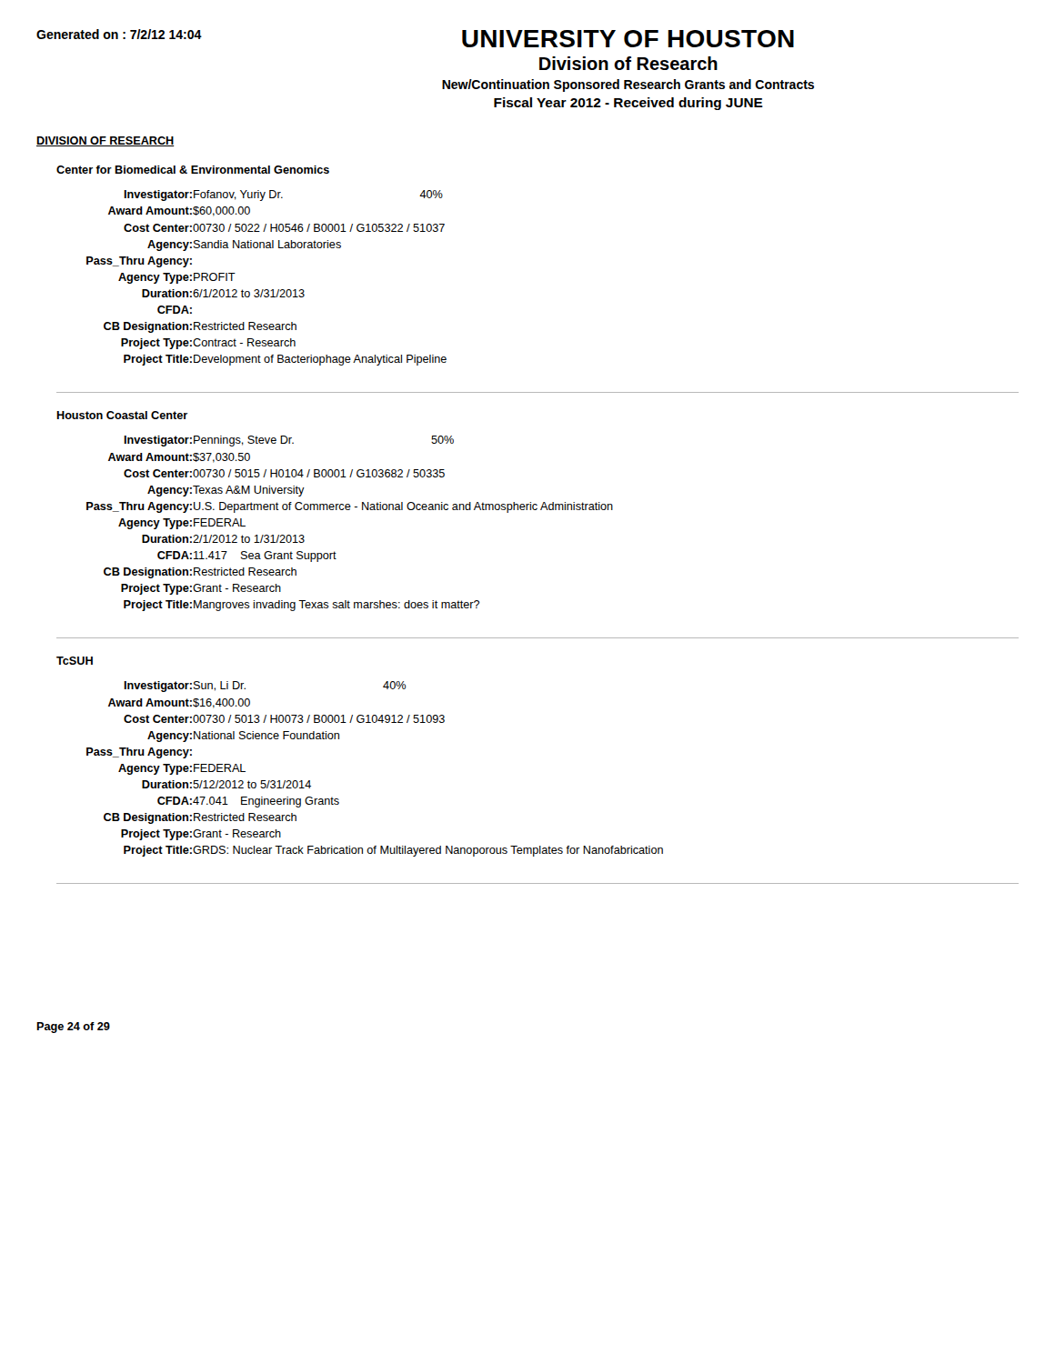Generated on : 7/2/12 14:04
UNIVERSITY OF HOUSTON
Division of Research
New/Continuation Sponsored Research Grants and Contracts
Fiscal Year 2012 - Received during JUNE
DIVISION OF RESEARCH
Center for Biomedical & Environmental Genomics
| Investigator: | Fofanov, Yuriy Dr. 40% |
| Award Amount: | $60,000.00 |
| Cost Center: | 00730 / 5022 / H0546 / B0001 / G105322 / 51037 |
| Agency: | Sandia National Laboratories |
| Pass_Thru Agency: | |
| Agency Type: | PROFIT |
| Duration: | 6/1/2012 to 3/31/2013 |
| CFDA: | |
| CB Designation: | Restricted Research |
| Project Type: | Contract - Research |
| Project Title: | Development of Bacteriophage Analytical Pipeline |
Houston Coastal Center
| Investigator: | Pennings, Steve Dr. 50% |
| Award Amount: | $37,030.50 |
| Cost Center: | 00730 / 5015 / H0104 / B0001 / G103682 / 50335 |
| Agency: | Texas A&M University |
| Pass_Thru Agency: | U.S. Department of Commerce - National Oceanic and Atmospheric Administration |
| Agency Type: | FEDERAL |
| Duration: | 2/1/2012 to 1/31/2013 |
| CFDA: | 11.417 Sea Grant Support |
| CB Designation: | Restricted Research |
| Project Type: | Grant - Research |
| Project Title: | Mangroves invading Texas salt marshes: does it matter? |
TcSUH
| Investigator: | Sun, Li Dr. 40% |
| Award Amount: | $16,400.00 |
| Cost Center: | 00730 / 5013 / H0073 / B0001 / G104912 / 51093 |
| Agency: | National Science Foundation |
| Pass_Thru Agency: | |
| Agency Type: | FEDERAL |
| Duration: | 5/12/2012 to 5/31/2014 |
| CFDA: | 47.041 Engineering Grants |
| CB Designation: | Restricted Research |
| Project Type: | Grant - Research |
| Project Title: | GRDS: Nuclear Track Fabrication of Multilayered Nanoporous Templates for Nanofabrication |
Page 24 of 29